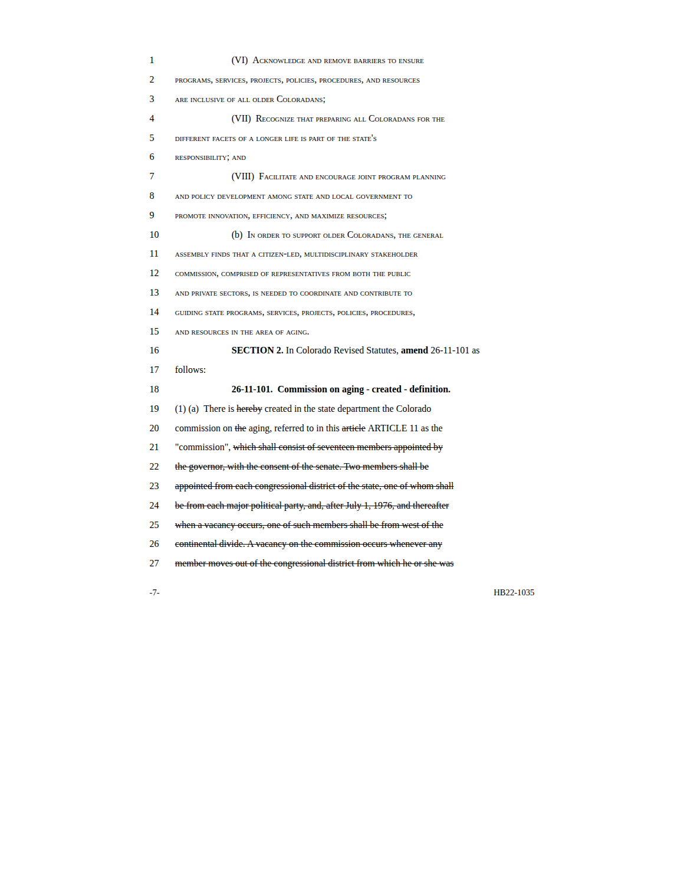| 1 | (VI) Acknowledge and remove barriers to ensure |
| 2 | programs, services, projects, policies, procedures, and resources |
| 3 | are inclusive of all older Coloradans; |
| 4 | (VII) Recognize that preparing all Coloradans for the |
| 5 | different facets of a longer life is part of the state's |
| 6 | responsibility; and |
| 7 | (VIII) Facilitate and encourage joint program planning |
| 8 | and policy development among state and local government to |
| 9 | promote innovation, efficiency, and maximize resources; |
| 10 | (b) In order to support older Coloradans, the general |
| 11 | assembly finds that a citizen-led, multidisciplinary stakeholder |
| 12 | commission, comprised of representatives from both the public |
| 13 | and private sectors, is needed to coordinate and contribute to |
| 14 | guiding state programs, services, projects, policies, procedures, |
| 15 | and resources in the area of aging. |
| 16 | SECTION 2. In Colorado Revised Statutes, amend 26-11-101 as |
| 17 | follows: |
| 18 | 26-11-101. Commission on aging - created - definition. |
| 19 | (1) (a) There is hereby created in the state department the Colorado |
| 20 | commission on the aging, referred to in this article ARTICLE 11 as the |
| 21 | "commission", which shall consist of seventeen members appointed by |
| 22 | the governor, with the consent of the senate. Two members shall be |
| 23 | appointed from each congressional district of the state, one of whom shall |
| 24 | be from each major political party, and, after July 1, 1976, and thereafter |
| 25 | when a vacancy occurs, one of such members shall be from west of the |
| 26 | continental divide. A vacancy on the commission occurs whenever any |
| 27 | member moves out of the congressional district from which he or she was |
-7-
HB22-1035